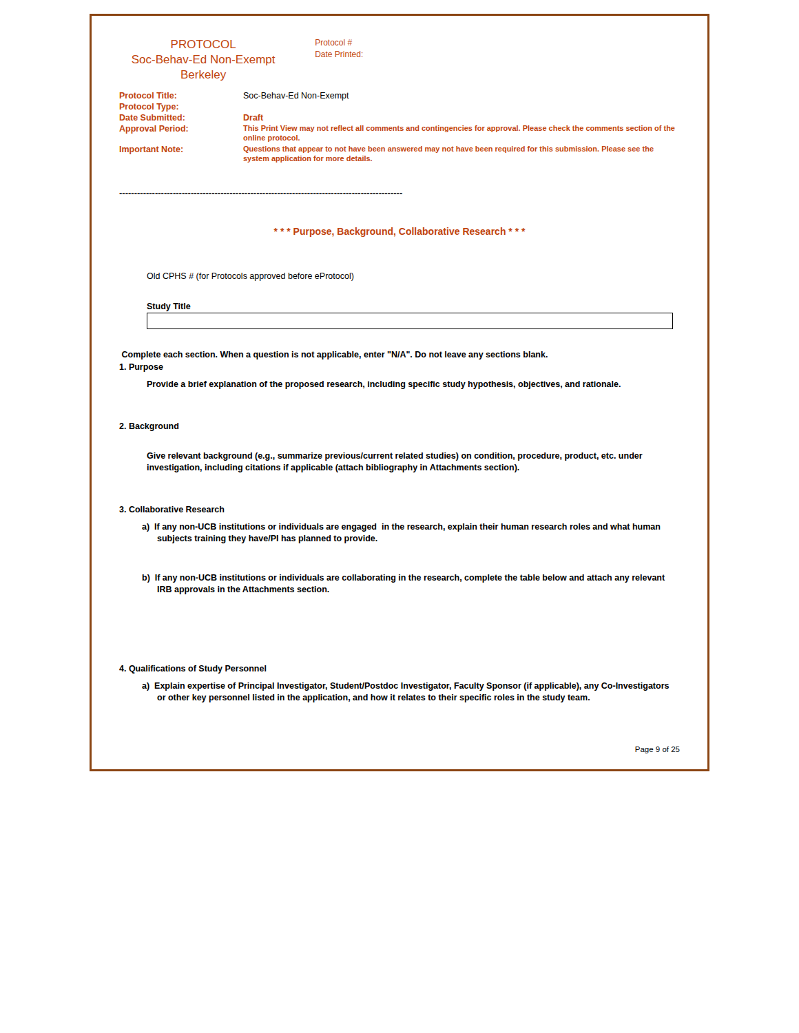| PROTOCOL Soc-Behav-Ed Non-Exempt Berkeley | Protocol # Date Printed: |
| Protocol Title: | Soc-Behav-Ed Non-Exempt |
| Protocol Type: | |
| Date Submitted: | Draft |
| Approval Period: | This Print View may not reflect all comments and contingencies for approval. Please check the comments section of the online protocol. |
| Important Note: | Questions that appear to not have been answered may not have been required for this submission. Please see the system application for more details. |
-----------------------------------------------------------------------------------------------
* * * Purpose, Background, Collaborative Research * * *
Old CPHS # (for Protocols approved before eProtocol)
Study Title
Complete each section. When a question is not applicable, enter "N/A". Do not leave any sections blank.
1. Purpose
Provide a brief explanation of the proposed research, including specific study hypothesis, objectives, and rationale.
2. Background
Give relevant background (e.g., summarize previous/current related studies) on condition, procedure, product, etc. under investigation, including citations if applicable (attach bibliography in Attachments section).
3. Collaborative Research
a) If any non-UCB institutions or individuals are engaged in the research, explain their human research roles and what human subjects training they have/PI has planned to provide.
b) If any non-UCB institutions or individuals are collaborating in the research, complete the table below and attach any relevant IRB approvals in the Attachments section.
4. Qualifications of Study Personnel
a) Explain expertise of Principal Investigator, Student/Postdoc Investigator, Faculty Sponsor (if applicable), any Co-Investigators or other key personnel listed in the application, and how it relates to their specific roles in the study team.
Page 9 of 25